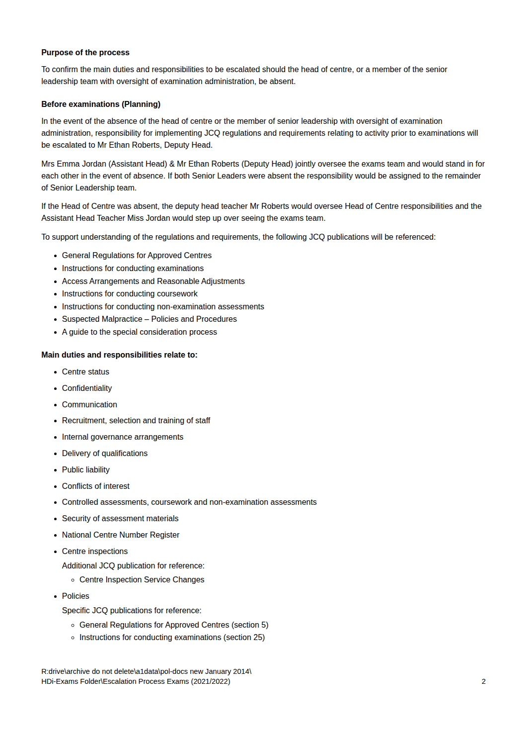Purpose of the process
To confirm the main duties and responsibilities to be escalated should the head of centre, or a member of the senior leadership team with oversight of examination administration, be absent.
Before examinations (Planning)
In the event of the absence of the head of centre or the member of senior leadership with oversight of examination administration, responsibility for implementing JCQ regulations and requirements relating to activity prior to examinations will be escalated to Mr Ethan Roberts, Deputy Head.
Mrs Emma Jordan (Assistant Head) & Mr Ethan Roberts (Deputy Head) jointly oversee the exams team and would stand in for each other in the event of absence. If both Senior Leaders were absent the responsibility would be assigned to the remainder of Senior Leadership team.
If the Head of Centre was absent, the deputy head teacher Mr Roberts would oversee Head of Centre responsibilities and the Assistant Head Teacher Miss Jordan would step up over seeing the exams team.
To support understanding of the regulations and requirements, the following JCQ publications will be referenced:
General Regulations for Approved Centres
Instructions for conducting examinations
Access Arrangements and Reasonable Adjustments
Instructions for conducting coursework
Instructions for conducting non-examination assessments
Suspected Malpractice – Policies and Procedures
A guide to the special consideration process
Main duties and responsibilities relate to:
Centre status
Confidentiality
Communication
Recruitment, selection and training of staff
Internal governance arrangements
Delivery of qualifications
Public liability
Conflicts of interest
Controlled assessments, coursework and non-examination assessments
Security of assessment materials
National Centre Number Register
Centre inspections
Additional JCQ publication for reference:
Centre Inspection Service Changes
Policies
Specific JCQ publications for reference:
General Regulations for Approved Centres (section 5)
Instructions for conducting examinations (section 25)
R:drive\archive do not delete\a1data\pol-docs new January 2014\
HDi-Exams Folder\Escalation Process Exams (2021/2022)
2